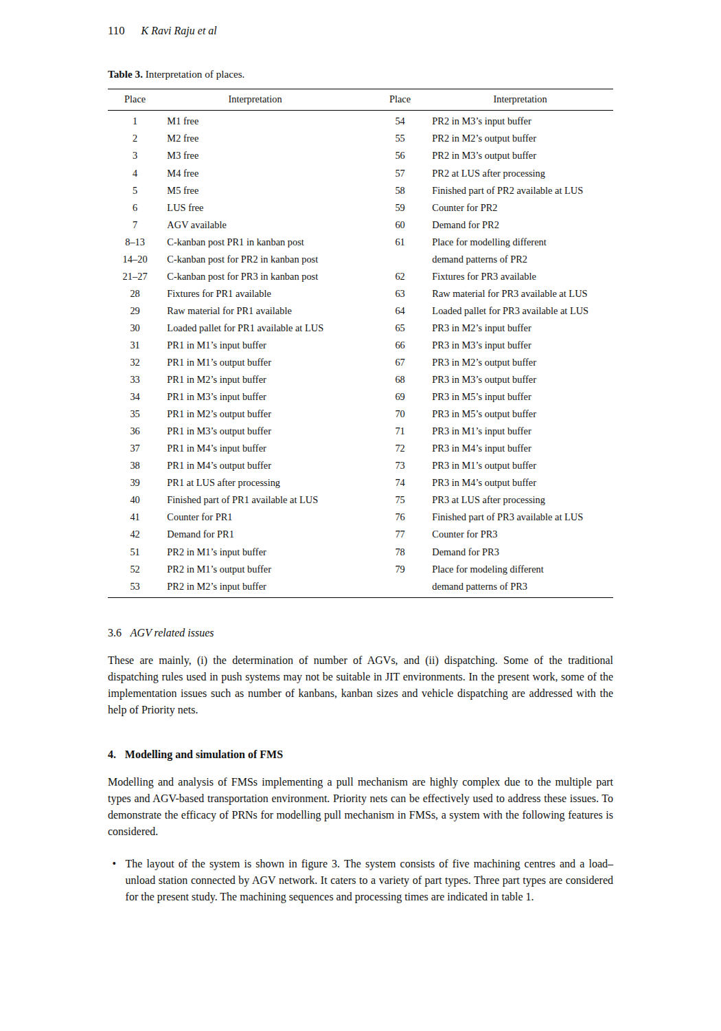110 K Ravi Raju et al
Table 3. Interpretation of places.
| Place | Interpretation | | Place | Interpretation |
| --- | --- | --- | --- | --- |
| 1 | M1 free | | 54 | PR2 in M3’s input buffer |
| 2 | M2 free | | 55 | PR2 in M2’s output buffer |
| 3 | M3 free | | 56 | PR2 in M3’s output buffer |
| 4 | M4 free | | 57 | PR2 at LUS after processing |
| 5 | M5 free | | 58 | Finished part of PR2 available at LUS |
| 6 | LUS free | | 59 | Counter for PR2 |
| 7 | AGV available | | 60 | Demand for PR2 |
| 8–13 | C-kanban post PR1 in kanban post | | 61 | Place for modelling different |
| 14–20 | C-kanban post for PR2 in kanban post | | | demand patterns of PR2 |
| 21–27 | C-kanban post for PR3 in kanban post | | 62 | Fixtures for PR3 available |
| 28 | Fixtures for PR1 available | | 63 | Raw material for PR3 available at LUS |
| 29 | Raw material for PR1 available | | 64 | Loaded pallet for PR3 available at LUS |
| 30 | Loaded pallet for PR1 available at LUS | | 65 | PR3 in M2’s input buffer |
| 31 | PR1 in M1’s input buffer | | 66 | PR3 in M3’s input buffer |
| 32 | PR1 in M1’s output buffer | | 67 | PR3 in M2’s output buffer |
| 33 | PR1 in M2’s input buffer | | 68 | PR3 in M3’s output buffer |
| 34 | PR1 in M3’s input buffer | | 69 | PR3 in M5’s input buffer |
| 35 | PR1 in M2’s output buffer | | 70 | PR3 in M5’s output buffer |
| 36 | PR1 in M3’s output buffer | | 71 | PR3 in M1’s input buffer |
| 37 | PR1 in M4’s input buffer | | 72 | PR3 in M4’s input buffer |
| 38 | PR1 in M4’s output buffer | | 73 | PR3 in M1’s output buffer |
| 39 | PR1 at LUS after processing | | 74 | PR3 in M4’s output buffer |
| 40 | Finished part of PR1 available at LUS | | 75 | PR3 at LUS after processing |
| 41 | Counter for PR1 | | 76 | Finished part of PR3 available at LUS |
| 42 | Demand for PR1 | | 77 | Counter for PR3 |
| 51 | PR2 in M1’s input buffer | | 78 | Demand for PR3 |
| 52 | PR2 in M1’s output buffer | | 79 | Place for modeling different |
| 53 | PR2 in M2’s input buffer | | | demand patterns of PR3 |
3.6 AGV related issues
These are mainly, (i) the determination of number of AGVs, and (ii) dispatching. Some of the traditional dispatching rules used in push systems may not be suitable in JIT environments. In the present work, some of the implementation issues such as number of kanbans, kanban sizes and vehicle dispatching are addressed with the help of Priority nets.
4. Modelling and simulation of FMS
Modelling and analysis of FMSs implementing a pull mechanism are highly complex due to the multiple part types and AGV-based transportation environment. Priority nets can be effectively used to address these issues. To demonstrate the efficacy of PRNs for modelling pull mechanism in FMSs, a system with the following features is considered.
The layout of the system is shown in figure 3. The system consists of five machining centres and a load–unload station connected by AGV network. It caters to a variety of part types. Three part types are considered for the present study. The machining sequences and processing times are indicated in table 1.